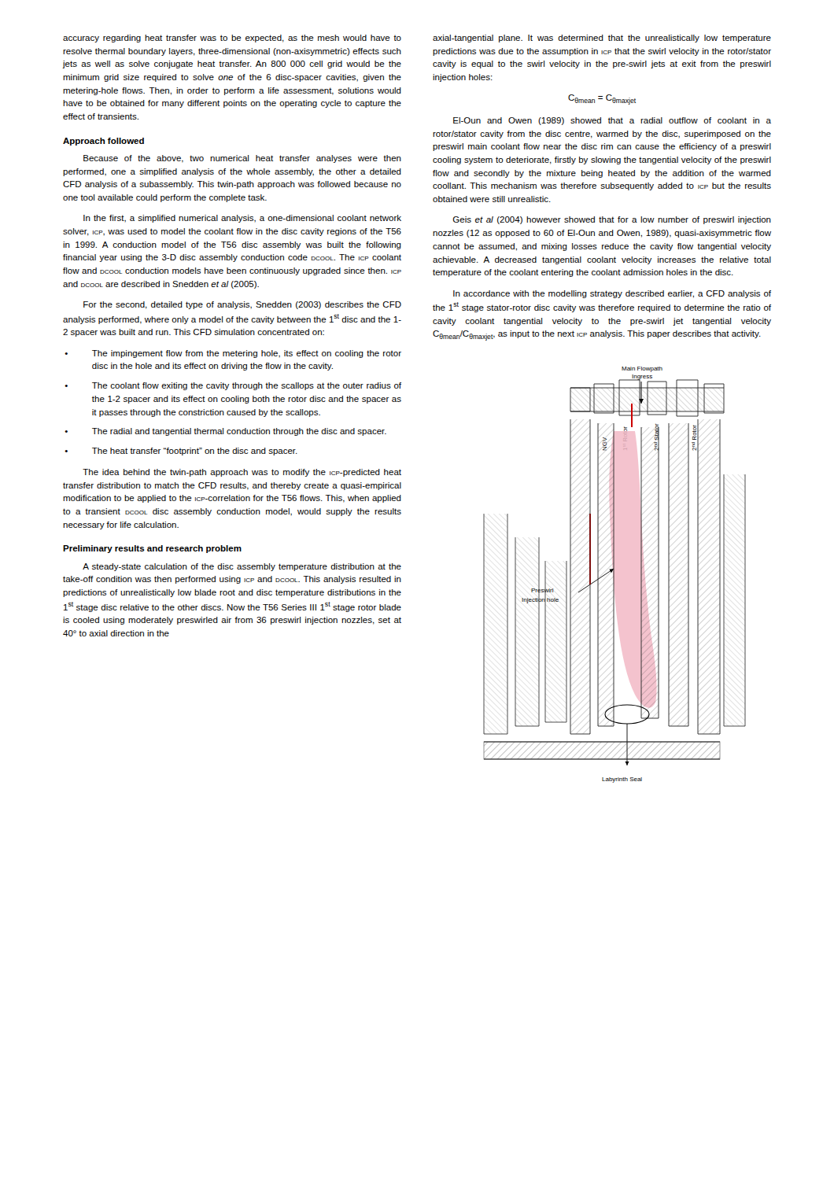accuracy regarding heat transfer was to be expected, as the mesh would have to resolve thermal boundary layers, three-dimensional (non-axisymmetric) effects such jets as well as solve conjugate heat transfer. An 800 000 cell grid would be the minimum grid size required to solve one of the 6 disc-spacer cavities, given the metering-hole flows. Then, in order to perform a life assessment, solutions would have to be obtained for many different points on the operating cycle to capture the effect of transients.
Approach followed
Because of the above, two numerical heat transfer analyses were then performed, one a simplified analysis of the whole assembly, the other a detailed CFD analysis of a subassembly. This twin-path approach was followed because no one tool available could perform the complete task.
In the first, a simplified numerical analysis, a one-dimensional coolant network solver, icp, was used to model the coolant flow in the disc cavity regions of the T56 in 1999. A conduction model of the T56 disc assembly was built the following financial year using the 3-D disc assembly conduction code dcool. The icp coolant flow and dcool conduction models have been continuously upgraded since then. icp and dcool are described in Snedden et al (2005).
For the second, detailed type of analysis, Snedden (2003) describes the CFD analysis performed, where only a model of the cavity between the 1st disc and the 1-2 spacer was built and run. This CFD simulation concentrated on:
The impingement flow from the metering hole, its effect on cooling the rotor disc in the hole and its effect on driving the flow in the cavity.
The coolant flow exiting the cavity through the scallops at the outer radius of the 1-2 spacer and its effect on cooling both the rotor disc and the spacer as it passes through the constriction caused by the scallops.
The radial and tangential thermal conduction through the disc and spacer.
The heat transfer “footprint” on the disc and spacer.
The idea behind the twin-path approach was to modify the icp-predicted heat transfer distribution to match the CFD results, and thereby create a quasi-empirical modification to be applied to the icp-correlation for the T56 flows. This, when applied to a transient dcool disc assembly conduction model, would supply the results necessary for life calculation.
Preliminary results and research problem
A steady-state calculation of the disc assembly temperature distribution at the take-off condition was then performed using icp and dcool. This analysis resulted in predictions of unrealistically low blade root and disc temperature distributions in the 1st stage disc relative to the other discs. Now the T56 Series III 1st stage rotor blade is cooled using moderately preswirled air from 36 preswirl injection nozzles, set at 40° to axial direction in the
axial-tangential plane. It was determined that the unrealistically low temperature predictions was due to the assumption in icp that the swirl velocity in the rotor/stator cavity is equal to the swirl velocity in the pre-swirl jets at exit from the preswirl injection holes:
Cθmean = Cθmaxjet
El-Oun and Owen (1989) showed that a radial outflow of coolant in a rotor/stator cavity from the disc centre, warmed by the disc, superimposed on the preswirl main coolant flow near the disc rim can cause the efficiency of a preswirl cooling system to deteriorate, firstly by slowing the tangential velocity of the preswirl flow and secondly by the mixture being heated by the addition of the warmed coollant. This mechanism was therefore subsequently added to icp but the results obtained were still unrealistic.
Geis et al (2004) however showed that for a low number of preswirl injection nozzles (12 as opposed to 60 of El-Oun and Owen, 1989), quasi-axisymmetric flow cannot be assumed, and mixing losses reduce the cavity flow tangential velocity achievable. A decreased tangential coolant velocity increases the relative total temperature of the coolant entering the coolant admission holes in the disc.
In accordance with the modelling strategy described earlier, a CFD analysis of the 1st stage stator-rotor disc cavity was therefore required to determine the ratio of cavity coolant tangential velocity to the pre-swirl jet tangential velocity Cθmean/Cθmaxjet, as input to the next icp analysis. This paper describes that activity.
Main Flowpath Ingress NGV 1st Rotor 2nd Stator 2nd Rotor Preswirl Injection hole Labyrinth Seal